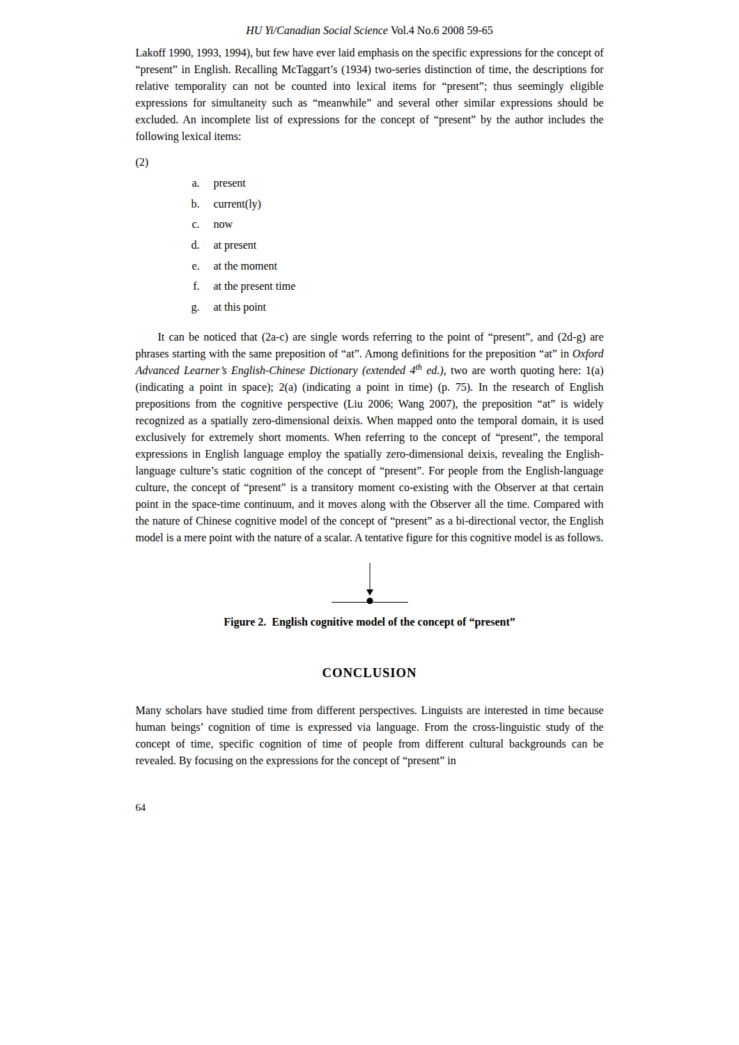HU Yi/Canadian Social Science Vol.4 No.6 2008 59-65
Lakoff 1990, 1993, 1994), but few have ever laid emphasis on the specific expressions for the concept of “present” in English. Recalling McTaggart’s (1934) two-series distinction of time, the descriptions for relative temporality can not be counted into lexical items for “present”; thus seemingly eligible expressions for simultaneity such as “meanwhile” and several other similar expressions should be excluded. An incomplete list of expressions for the concept of “present” by the author includes the following lexical items:
(2)
present
current(ly)
now
at present
at the moment
at the present time
at this point
It can be noticed that (2a-c) are single words referring to the point of “present”, and (2d-g) are phrases starting with the same preposition of “at”. Among definitions for the preposition “at” in Oxford Advanced Learner’s English-Chinese Dictionary (extended 4th ed.), two are worth quoting here: 1(a) (indicating a point in space); 2(a) (indicating a point in time) (p. 75). In the research of English prepositions from the cognitive perspective (Liu 2006; Wang 2007), the preposition “at” is widely recognized as a spatially zero-dimensional deixis. When mapped onto the temporal domain, it is used exclusively for extremely short moments. When referring to the concept of “present”, the temporal expressions in English language employ the spatially zero-dimensional deixis, revealing the English-language culture’s static cognition of the concept of “present”. For people from the English-language culture, the concept of “present” is a transitory moment co-existing with the Observer at that certain point in the space-time continuum, and it moves along with the Observer all the time. Compared with the nature of Chinese cognitive model of the concept of “present” as a bi-directional vector, the English model is a mere point with the nature of a scalar. A tentative figure for this cognitive model is as follows.
Figure 2. English cognitive model of the concept of “present”
CONCLUSION
Many scholars have studied time from different perspectives. Linguists are interested in time because human beings’ cognition of time is expressed via language. From the cross-linguistic study of the concept of time, specific cognition of time of people from different cultural backgrounds can be revealed. By focusing on the expressions for the concept of “present” in
64